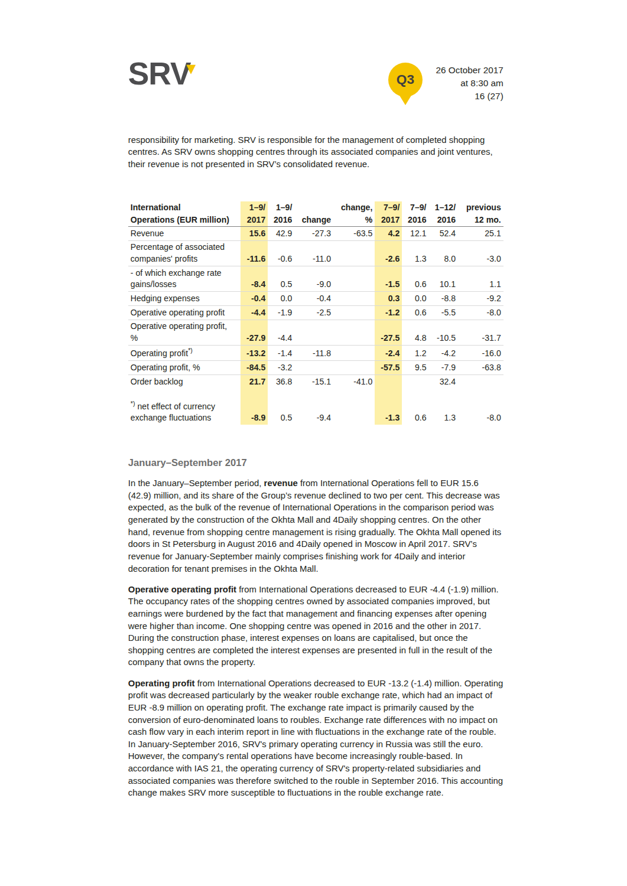SRV▾
Q3
26 October 2017
at 8:30 am
16 (27)
responsibility for marketing. SRV is responsible for the management of completed shopping centres. As SRV owns shopping centres through its associated companies and joint ventures, their revenue is not presented in SRV’s consolidated revenue.
| International | 1–9/ | 1–9/ | | change, | 7–9/ | 7–9/ | 1–12/ | previous |
| --- | --- | --- | --- | --- | --- | --- | --- | --- |
| Operations (EUR million) | 2017 | 2016 | change | % | 2017 | 2016 | 2016 | 12 mo. |
| Revenue | 15.6 | 42.9 | -27.3 | -63.5 | 4.2 | 12.1 | 52.4 | 25.1 |
| Percentage of associated companies' profits | -11.6 | -0.6 | -11.0 | | -2.6 | 1.3 | 8.0 | -3.0 |
| - of which exchange rate gains/losses | -8.4 | 0.5 | -9.0 | | -1.5 | 0.6 | 10.1 | 1.1 |
| Hedging expenses | -0.4 | 0.0 | -0.4 | | 0.3 | 0.0 | -8.8 | -9.2 |
| Operative operating profit | -4.4 | -1.9 | -2.5 | | -1.2 | 0.6 | -5.5 | -8.0 |
| Operative operating profit, % | -27.9 | -4.4 | | | -27.5 | 4.8 | -10.5 | -31.7 |
| Operating profit *) | -13.2 | -1.4 | -11.8 | | -2.4 | 1.2 | -4.2 | -16.0 |
| Operating profit, % | -84.5 | -3.2 | | | -57.5 | 9.5 | -7.9 | -63.8 |
| Order backlog | 21.7 | 36.8 | -15.1 | -41.0 | | | 32.4 | |
| *) net effect of currency exchange fluctuations | -8.9 | 0.5 | -9.4 | | -1.3 | 0.6 | 1.3 | -8.0 |
January–September 2017
In the January–September period, revenue from International Operations fell to EUR 15.6 (42.9) million, and its share of the Group’s revenue declined to two per cent. This decrease was expected, as the bulk of the revenue of International Operations in the comparison period was generated by the construction of the Okhta Mall and 4Daily shopping centres. On the other hand, revenue from shopping centre management is rising gradually. The Okhta Mall opened its doors in St Petersburg in August 2016 and 4Daily opened in Moscow in April 2017. SRV’s revenue for January-September mainly comprises finishing work for 4Daily and interior decoration for tenant premises in the Okhta Mall.
Operative operating profit from International Operations decreased to EUR -4.4 (-1.9) million. The occupancy rates of the shopping centres owned by associated companies improved, but earnings were burdened by the fact that management and financing expenses after opening were higher than income. One shopping centre was opened in 2016 and the other in 2017. During the construction phase, interest expenses on loans are capitalised, but once the shopping centres are completed the interest expenses are presented in full in the result of the company that owns the property.
Operating profit from International Operations decreased to EUR -13.2 (-1.4) million. Operating profit was decreased particularly by the weaker rouble exchange rate, which had an impact of EUR -8.9 million on operating profit. The exchange rate impact is primarily caused by the conversion of euro-denominated loans to roubles. Exchange rate differences with no impact on cash flow vary in each interim report in line with fluctuations in the exchange rate of the rouble. In January-September 2016, SRV's primary operating currency in Russia was still the euro. However, the company's rental operations have become increasingly rouble-based. In accordance with IAS 21, the operating currency of SRV's property-related subsidiaries and associated companies was therefore switched to the rouble in September 2016. This accounting change makes SRV more susceptible to fluctuations in the rouble exchange rate.